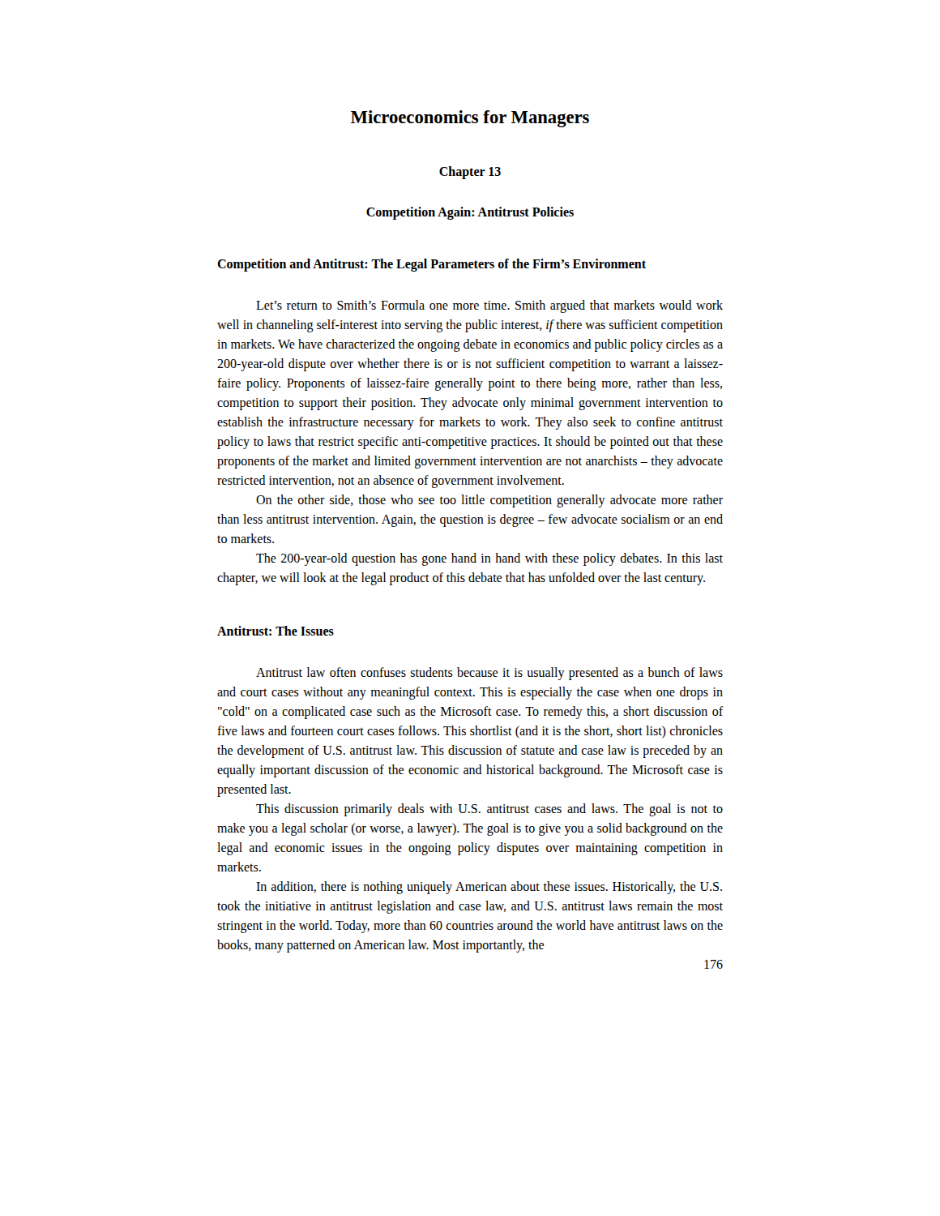Microeconomics for Managers
Chapter 13
Competition Again: Antitrust Policies
Competition and Antitrust: The Legal Parameters of the Firm’s Environment
Let’s return to Smith’s Formula one more time. Smith argued that markets would work well in channeling self-interest into serving the public interest, if there was sufficient competition in markets. We have characterized the ongoing debate in economics and public policy circles as a 200-year-old dispute over whether there is or is not sufficient competition to warrant a laissez-faire policy. Proponents of laissez-faire generally point to there being more, rather than less, competition to support their position. They advocate only minimal government intervention to establish the infrastructure necessary for markets to work. They also seek to confine antitrust policy to laws that restrict specific anti-competitive practices. It should be pointed out that these proponents of the market and limited government intervention are not anarchists – they advocate restricted intervention, not an absence of government involvement.
On the other side, those who see too little competition generally advocate more rather than less antitrust intervention. Again, the question is degree – few advocate socialism or an end to markets.
The 200-year-old question has gone hand in hand with these policy debates. In this last chapter, we will look at the legal product of this debate that has unfolded over the last century.
Antitrust: The Issues
Antitrust law often confuses students because it is usually presented as a bunch of laws and court cases without any meaningful context. This is especially the case when one drops in "cold" on a complicated case such as the Microsoft case. To remedy this, a short discussion of five laws and fourteen court cases follows. This shortlist (and it is the short, short list) chronicles the development of U.S. antitrust law. This discussion of statute and case law is preceded by an equally important discussion of the economic and historical background. The Microsoft case is presented last.
This discussion primarily deals with U.S. antitrust cases and laws. The goal is not to make you a legal scholar (or worse, a lawyer). The goal is to give you a solid background on the legal and economic issues in the ongoing policy disputes over maintaining competition in markets.
In addition, there is nothing uniquely American about these issues. Historically, the U.S. took the initiative in antitrust legislation and case law, and U.S. antitrust laws remain the most stringent in the world. Today, more than 60 countries around the world have antitrust laws on the books, many patterned on American law. Most importantly, the
176